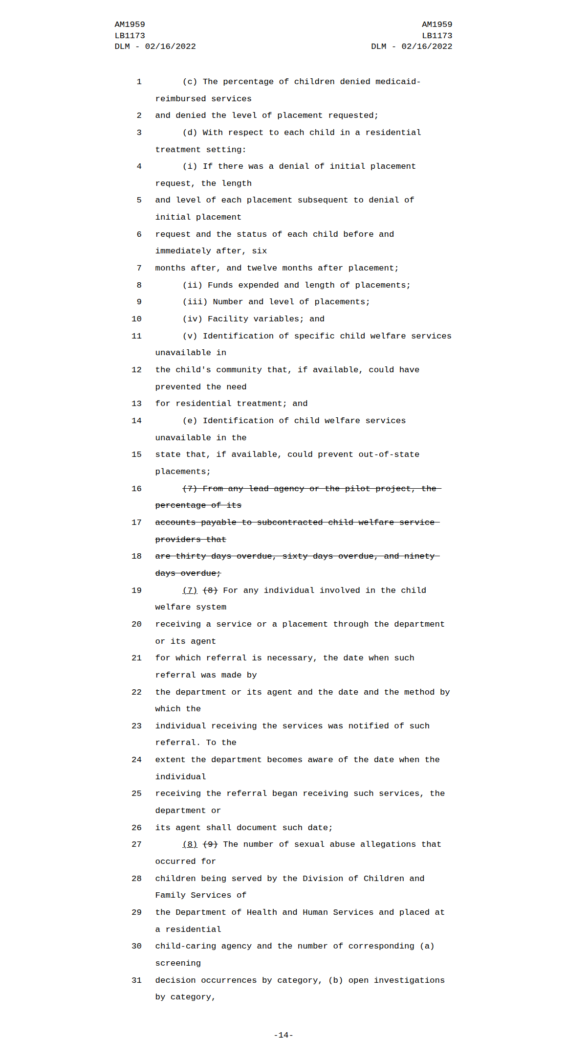AM1959 LB1173 DLM - 02/16/2022
AM1959 LB1173 DLM - 02/16/2022
1 (c) The percentage of children denied medicaid-reimbursed services
2 and denied the level of placement requested;
3 (d) With respect to each child in a residential treatment setting:
4 (i) If there was a denial of initial placement request, the length
5 and level of each placement subsequent to denial of initial placement
6 request and the status of each child before and immediately after, six
7 months after, and twelve months after placement;
8 (ii) Funds expended and length of placements;
9 (iii) Number and level of placements;
10 (iv) Facility variables; and
11 (v) Identification of specific child welfare services unavailable in
12 the child's community that, if available, could have prevented the need
13 for residential treatment; and
14 (e) Identification of child welfare services unavailable in the
15 state that, if available, could prevent out-of-state placements;
16 (7) From any lead agency or the pilot project, the percentage of its
17 accounts payable to subcontracted child welfare service providers that
18 are thirty days overdue, sixty days overdue, and ninety days overdue;
19 (7) (8) For any individual involved in the child welfare system
20 receiving a service or a placement through the department or its agent
21 for which referral is necessary, the date when such referral was made by
22 the department or its agent and the date and the method by which the
23 individual receiving the services was notified of such referral. To the
24 extent the department becomes aware of the date when the individual
25 receiving the referral began receiving such services, the department or
26 its agent shall document such date;
27 (8) (9) The number of sexual abuse allegations that occurred for
28 children being served by the Division of Children and Family Services of
29 the Department of Health and Human Services and placed at a residential
30 child-caring agency and the number of corresponding (a) screening
31 decision occurrences by category, (b) open investigations by category,
-14-